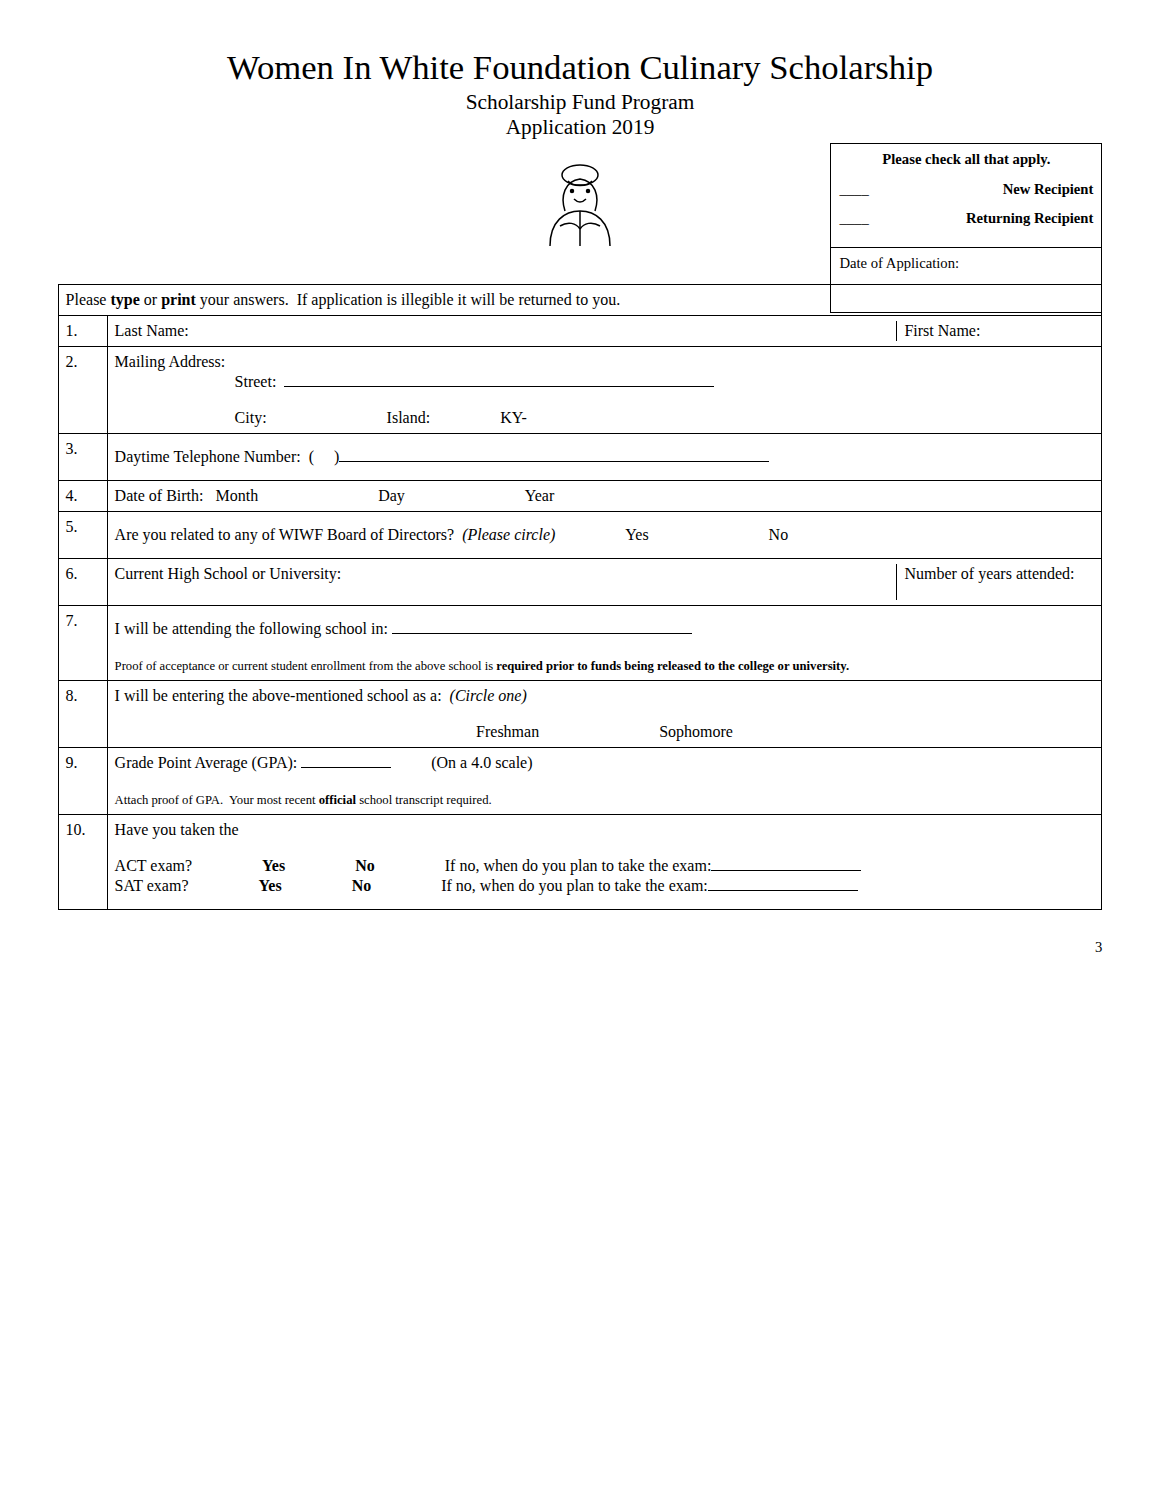Women In White Foundation Culinary Scholarship
Scholarship Fund Program
Application 2019
Please check all that apply.
____ New Recipient
____ Returning Recipient
Date of Application:
| Please type or print your answers. If application is illegible it will be returned to you. |
| 1. | Last Name: First Name: |
| 2. | Mailing Address: Street: City: Island: KY- |
| 3. | Daytime Telephone Number: ( ) |
| 4. | Date of Birth: Month Day Year |
| 5. | Are you related to any of WIWF Board of Directors? (Please circle) Yes No |
| 6. | Current High School or University: Number of years attended: |
| 7. | I will be attending the following school in: Proof of acceptance or current student enrollment from the above school is required prior to funds being released to the college or university. |
| 8. | I will be entering the above-mentioned school as a: (Circle one) Freshman Sophomore |
| 9. | Grade Point Average (GPA): (On a 4.0 scale) Attach proof of GPA. Your most recent official school transcript required. |
| 10. | Have you taken the ACT exam? Yes No If no, when do you plan to take the exam: SAT exam? Yes No If no, when do you plan to take the exam: |
3